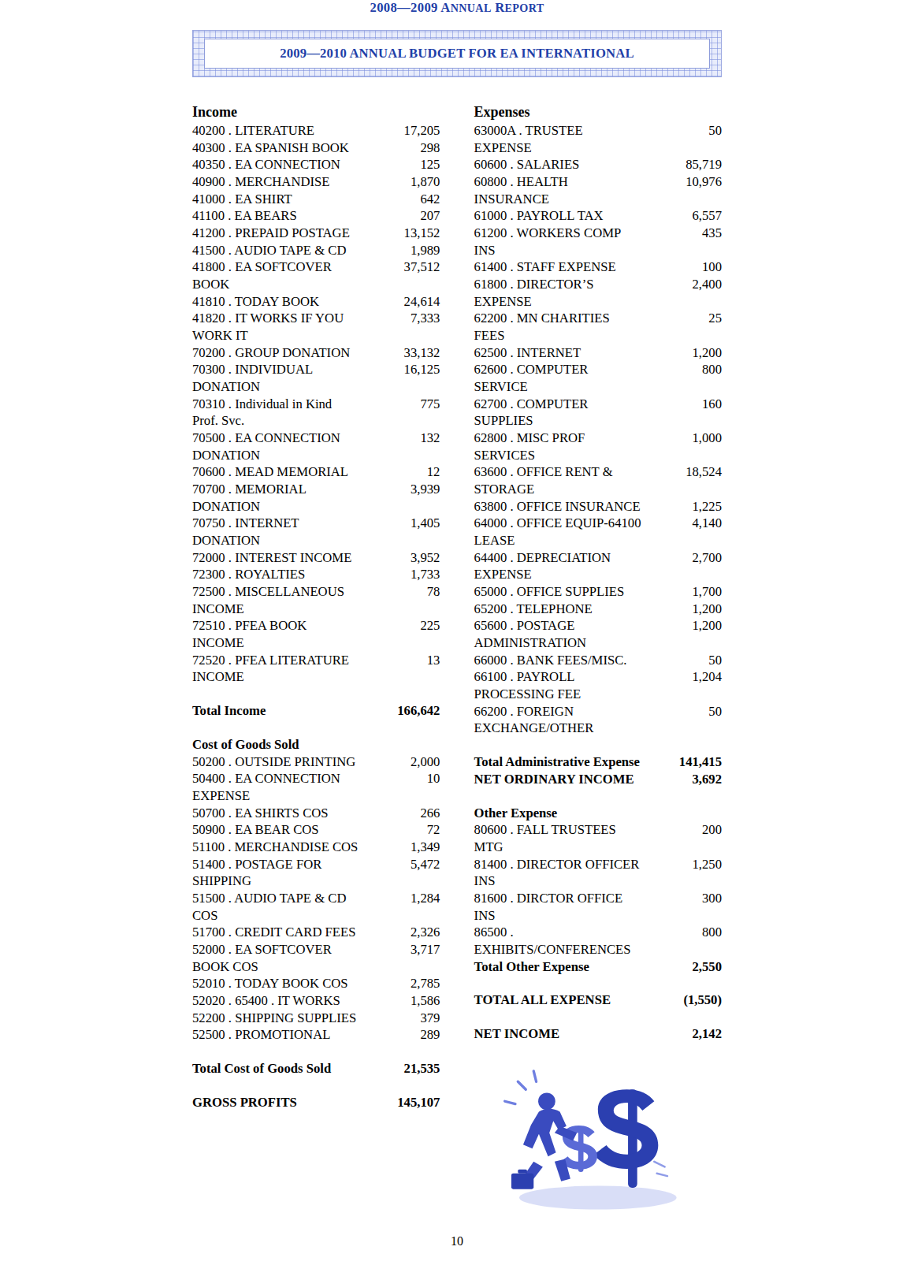2008—2009 ANNUAL REPORT
2009—2010 ANNUAL BUDGET FOR EA INTERNATIONAL
Income
| 40200 . LITERATURE | 17,205 |
| 40300 . EA SPANISH BOOK | 298 |
| 40350 . EA CONNECTION | 125 |
| 40900 . MERCHANDISE | 1,870 |
| 41000 . EA SHIRT | 642 |
| 41100 . EA BEARS | 207 |
| 41200 . PREPAID POSTAGE | 13,152 |
| 41500 . AUDIO TAPE & CD | 1,989 |
| 41800 . EA SOFTCOVER BOOK | 37,512 |
| 41810 . TODAY BOOK | 24,614 |
| 41820 . IT WORKS IF YOU WORK IT | 7,333 |
| 70200 . GROUP DONATION | 33,132 |
| 70300 . INDIVIDUAL DONATION | 16,125 |
| 70310 . Individual in Kind Prof. Svc. | 775 |
| 70500 . EA CONNECTION DONATION | 132 |
| 70600 . MEAD MEMORIAL | 12 |
| 70700 . MEMORIAL DONATION | 3,939 |
| 70750 . INTERNET DONATION | 1,405 |
| 72000 . INTEREST INCOME | 3,952 |
| 72300 . ROYALTIES | 1,733 |
| 72500 . MISCELLANEOUS INCOME | 78 |
| 72510 . PFEA BOOK INCOME | 225 |
| 72520 . PFEA LITERATURE INCOME | 13 |
| Total Income | 166,642 |
| Cost of Goods Sold | |
| 50200 . OUTSIDE PRINTING | 2,000 |
| 50400 . EA CONNECTION EXPENSE | 10 |
| 50700 . EA SHIRTS COS | 266 |
| 50900 . EA BEAR COS | 72 |
| 51100 . MERCHANDISE COS | 1,349 |
| 51400 . POSTAGE FOR SHIPPING | 5,472 |
| 51500 . AUDIO TAPE & CD COS | 1,284 |
| 51700 . CREDIT CARD FEES | 2,326 |
| 52000 . EA SOFTCOVER BOOK COS | 3,717 |
| 52010 . TODAY BOOK COS | 2,785 |
| 52020 . 65400 . IT WORKS | 1,586 |
| 52200 . SHIPPING SUPPLIES | 379 |
| 52500 . PROMOTIONAL | 289 |
| Total Cost of Goods Sold | 21,535 |
| GROSS PROFITS | 145,107 |
Expenses
| 63000A . TRUSTEE EXPENSE | 50 |
| 60600 . SALARIES | 85,719 |
| 60800 . HEALTH INSURANCE | 10,976 |
| 61000 . PAYROLL TAX | 6,557 |
| 61200 . WORKERS COMP INS | 435 |
| 61400 . STAFF EXPENSE | 100 |
| 61800 . DIRECTOR’S EXPENSE | 2,400 |
| 62200 . MN CHARITIES FEES | 25 |
| 62500 . INTERNET | 1,200 |
| 62600 . COMPUTER SERVICE | 800 |
| 62700 . COMPUTER SUPPLIES | 160 |
| 62800 . MISC PROF SERVICES | 1,000 |
| 63600 . OFFICE RENT & STORAGE | 18,524 |
| 63800 . OFFICE INSURANCE | 1,225 |
| 64000 . OFFICE EQUIP-64100 LEASE | 4,140 |
| 64400 . DEPRECIATION EXPENSE | 2,700 |
| 65000 . OFFICE SUPPLIES | 1,700 |
| 65200 . TELEPHONE | 1,200 |
| 65600 . POSTAGE ADMINISTRATION | 1,200 |
| 66000 . BANK FEES/MISC. | 50 |
| 66100 . PAYROLL PROCESSING FEE | 1,204 |
| 66200 . FOREIGN EXCHANGE/OTHER | 50 |
| Total Administrative Expense | 141,415 |
| NET ORDINARY INCOME | 3,692 |
| Other Expense | |
| 80600 . FALL TRUSTEES MTG | 200 |
| 81400 . DIRECTOR OFFICER INS | 1,250 |
| 81600 . DIRCTOR OFFICE INS | 300 |
| 86500 . EXHIBITS/CONFERENCES | 800 |
| Total Other Expense | 2,550 |
| TOTAL ALL EXPENSE | (1,550) |
| NET INCOME | 2,142 |
10